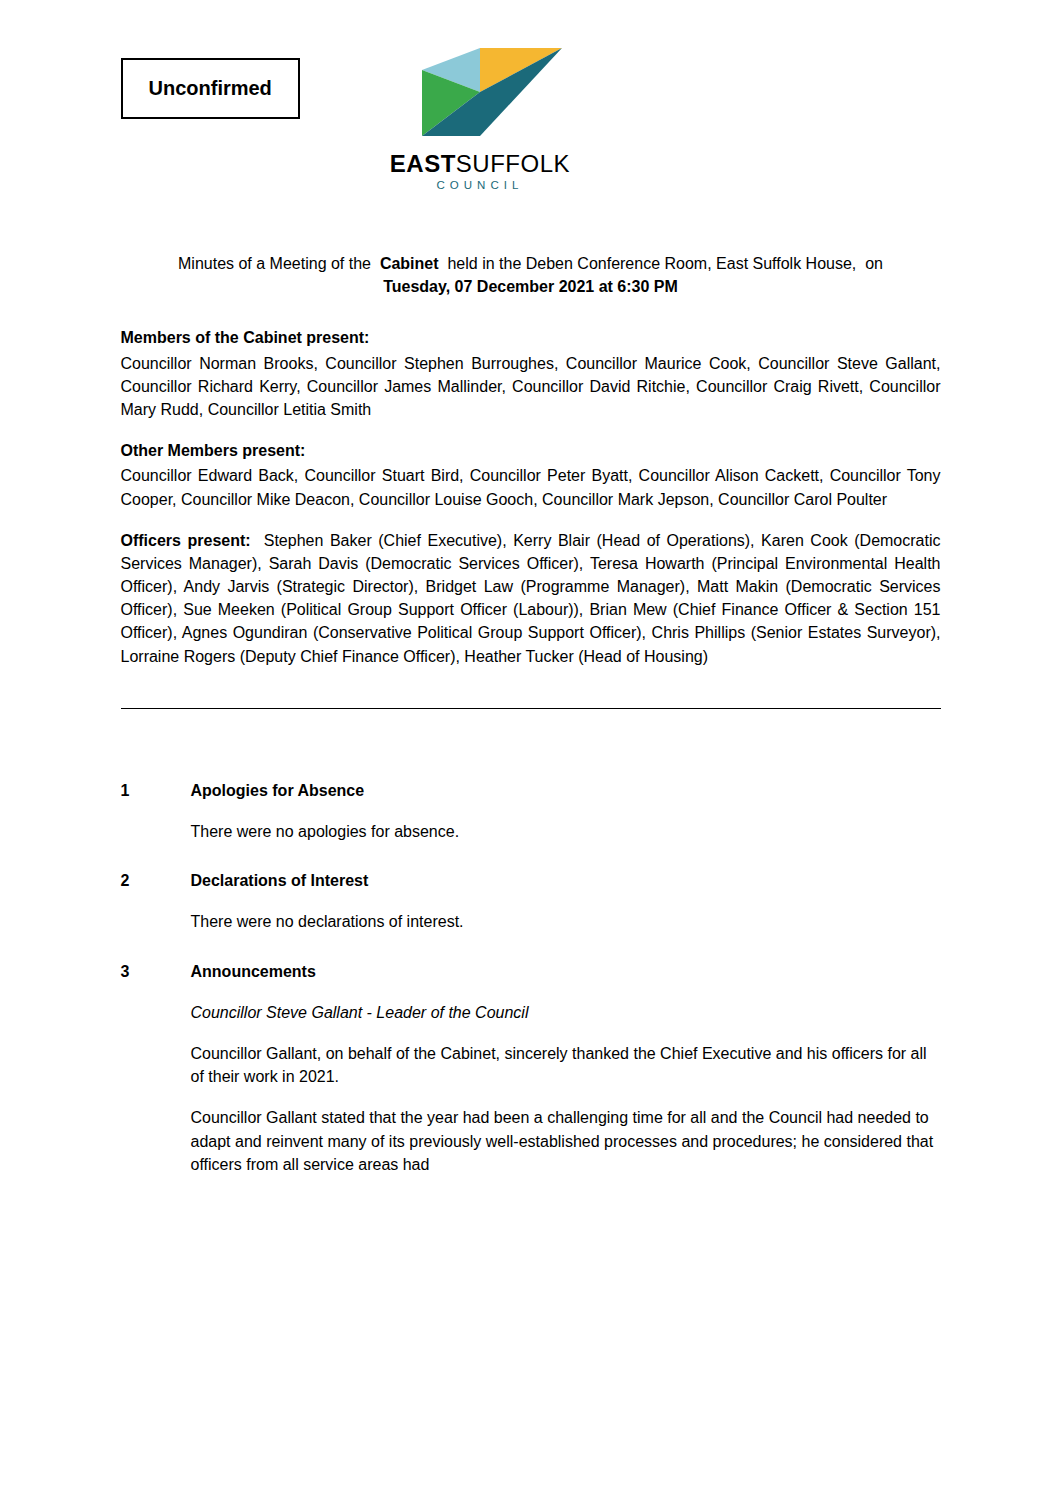Unconfirmed
EAST SUFFOLK
COUNCIL
Minutes of a Meeting of the Cabinet held in the Deben Conference Room, East Suffolk House, on Tuesday, 07 December 2021 at 6:30 PM
Members of the Cabinet present:
Councillor Norman Brooks, Councillor Stephen Burroughes, Councillor Maurice Cook, Councillor Steve Gallant, Councillor Richard Kerry, Councillor James Mallinder, Councillor David Ritchie, Councillor Craig Rivett, Councillor Mary Rudd, Councillor Letitia Smith
Other Members present:
Councillor Edward Back, Councillor Stuart Bird, Councillor Peter Byatt, Councillor Alison Cackett, Councillor Tony Cooper, Councillor Mike Deacon, Councillor Louise Gooch, Councillor Mark Jepson, Councillor Carol Poulter
Officers present: Stephen Baker (Chief Executive), Kerry Blair (Head of Operations), Karen Cook (Democratic Services Manager), Sarah Davis (Democratic Services Officer), Teresa Howarth (Principal Environmental Health Officer), Andy Jarvis (Strategic Director), Bridget Law (Programme Manager), Matt Makin (Democratic Services Officer), Sue Meeken (Political Group Support Officer (Labour)), Brian Mew (Chief Finance Officer & Section 151 Officer), Agnes Ogundiran (Conservative Political Group Support Officer), Chris Phillips (Senior Estates Surveyor), Lorraine Rogers (Deputy Chief Finance Officer), Heather Tucker (Head of Housing)
1
Apologies for Absence
There were no apologies for absence.
2
Declarations of Interest
There were no declarations of interest.
3
Announcements
Councillor Steve Gallant - Leader of the Council
Councillor Gallant, on behalf of the Cabinet, sincerely thanked the Chief Executive and his officers for all of their work in 2021.
Councillor Gallant stated that the year had been a challenging time for all and the Council had needed to adapt and reinvent many of its previously well-established processes and procedures; he considered that officers from all service areas had